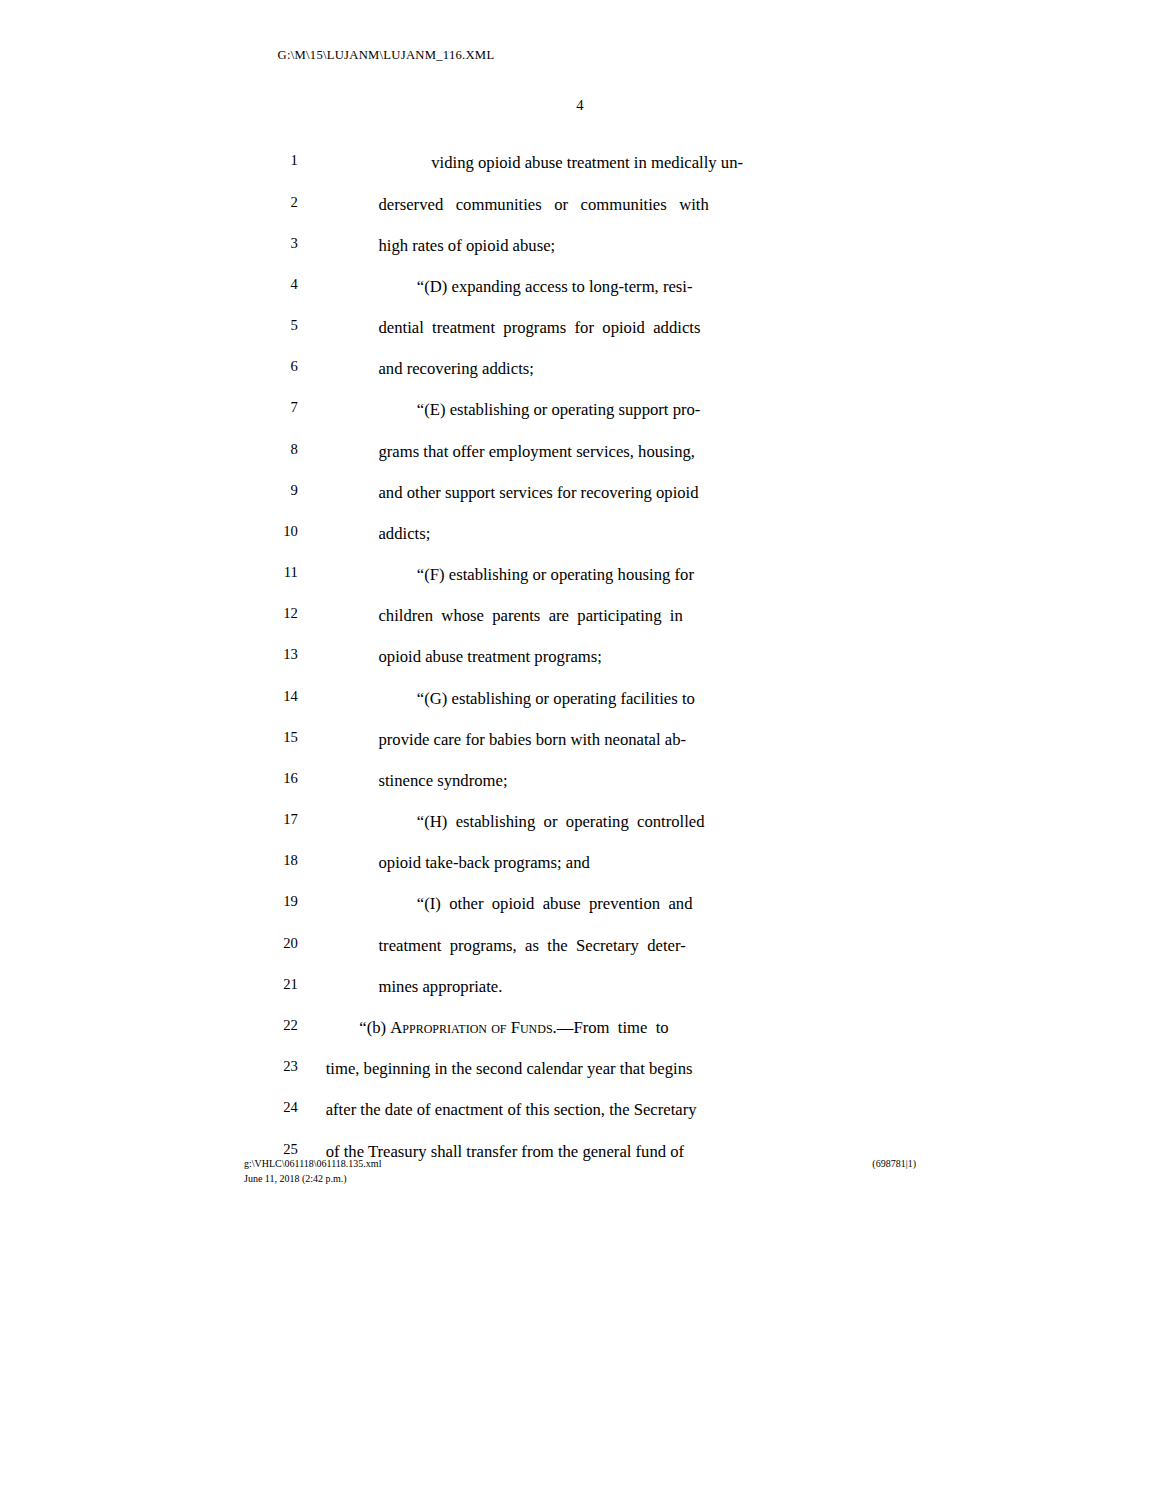G:\M\15\LUJANM\LUJANM_116.XML
4
| 1 | viding opioid abuse treatment in medically un- |
| 2 | derserved communities or communities with |
| 3 | high rates of opioid abuse; |
| 4 | “(D) expanding access to long-term, resi- |
| 5 | dential treatment programs for opioid addicts |
| 6 | and recovering addicts; |
| 7 | “(E) establishing or operating support pro- |
| 8 | grams that offer employment services, housing, |
| 9 | and other support services for recovering opioid |
| 10 | addicts; |
| 11 | “(F) establishing or operating housing for |
| 12 | children whose parents are participating in |
| 13 | opioid abuse treatment programs; |
| 14 | “(G) establishing or operating facilities to |
| 15 | provide care for babies born with neonatal ab- |
| 16 | stinence syndrome; |
| 17 | “(H) establishing or operating controlled |
| 18 | opioid take-back programs; and |
| 19 | “(I) other opioid abuse prevention and |
| 20 | treatment programs, as the Secretary deter- |
| 21 | mines appropriate. |
| 22 | “(b) Appropriation of Funds. —From time to |
| 23 | time, beginning in the second calendar year that begins |
| 24 | after the date of enactment of this section, the Secretary |
| 25 | of the Treasury shall transfer from the general fund of |
g:\VHLC\061118\061118.135.xml
(698781|1)
June 11, 2018 (2:42 p.m.)